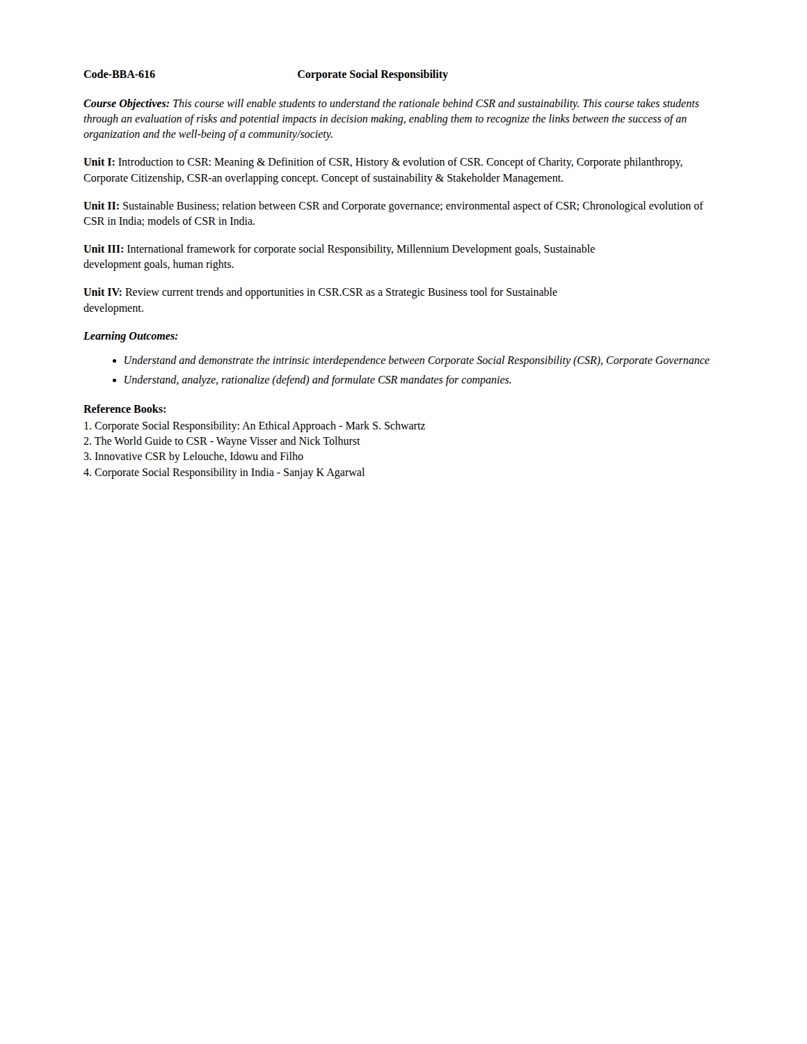Code-BBA-616 Corporate Social Responsibility
Course Objectives: This course will enable students to understand the rationale behind CSR and sustainability. This course takes students through an evaluation of risks and potential impacts in decision making, enabling them to recognize the links between the success of an organization and the well-being of a community/society.
Unit I: Introduction to CSR: Meaning & Definition of CSR, History & evolution of CSR. Concept of Charity, Corporate philanthropy, Corporate Citizenship, CSR-an overlapping concept. Concept of sustainability & Stakeholder Management.
Unit II: Sustainable Business; relation between CSR and Corporate governance; environmental aspect of CSR; Chronological evolution of CSR in India; models of CSR in India.
Unit III: International framework for corporate social Responsibility, Millennium Development goals, Sustainable
development goals, human rights.
Unit IV: Review current trends and opportunities in CSR.CSR as a Strategic Business tool for Sustainable
development.
Learning Outcomes:
Understand and demonstrate the intrinsic interdependence between Corporate Social Responsibility (CSR), Corporate Governance
Understand, analyze, rationalize (defend) and formulate CSR mandates for companies.
Reference Books:
1. Corporate Social Responsibility: An Ethical Approach - Mark S. Schwartz
2. The World Guide to CSR - Wayne Visser and Nick Tolhurst
3. Innovative CSR by Lelouche, Idowu and Filho
4. Corporate Social Responsibility in India - Sanjay K Agarwal